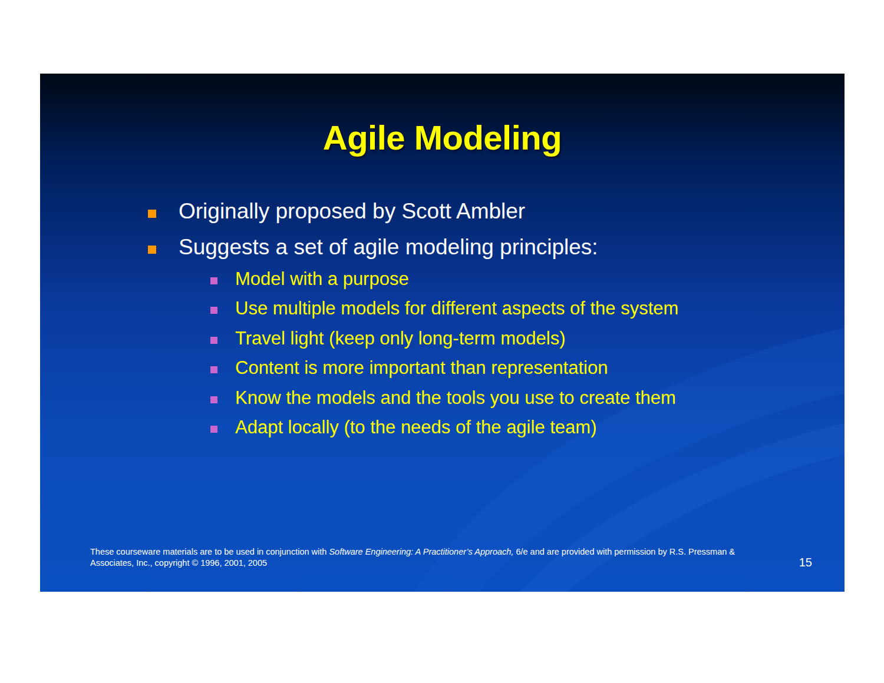Agile Modeling
Originally proposed by Scott Ambler
Suggests a set of agile modeling principles:
Model with a purpose
Use multiple models for different aspects of the system
Travel light (keep only long-term models)
Content is more important than representation
Know the models and the tools you use to create them
Adapt locally (to the needs of the agile team)
These courseware materials are to be used in conjunction with Software Engineering: A Practitioner’s Approach, 6/e and are provided with permission by R.S. Pressman & Associates, Inc., copyright © 1996, 2001, 2005
15